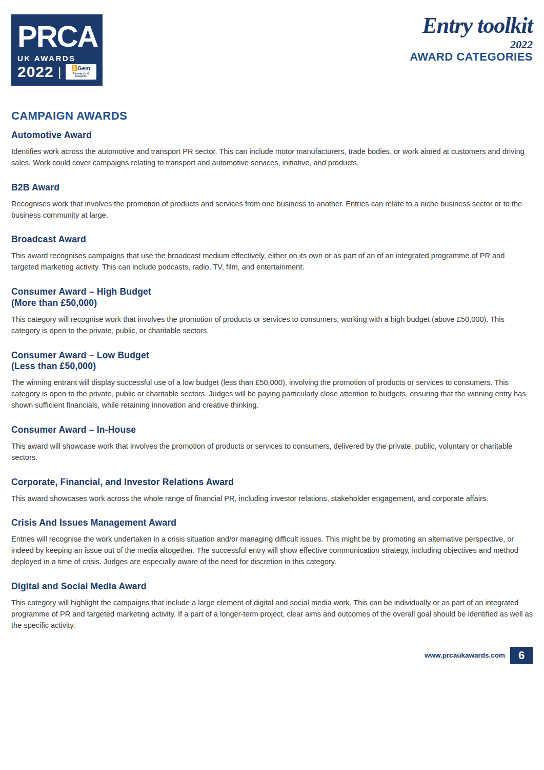PRCA UK AWARDS
2022 | 3 Gem Research & Insights
Entry toolkit 2022 AWARD CATEGORIES
CAMPAIGN AWARDS
Automotive Award
Identifies work across the automotive and transport PR sector. This can include motor manufacturers, trade bodies, or work aimed at customers and driving sales. Work could cover campaigns relating to transport and automotive services, initiative, and products.
B2B Award
Recognises work that involves the promotion of products and services from one business to another. Entries can relate to a niche business sector or to the business community at large.
Broadcast Award
This award recognises campaigns that use the broadcast medium effectively, either on its own or as part of an of an integrated programme of PR and targeted marketing activity. This can include podcasts, radio, TV, film, and entertainment.
Consumer Award – High Budget
(More than £50,000)
This category will recognise work that involves the promotion of products or services to consumers, working with a high budget (above £50,000). This category is open to the private, public, or charitable sectors.
Consumer Award – Low Budget
(Less than £50,000)
The winning entrant will display successful use of a low budget (less than £50,000), involving the promotion of products or services to consumers. This category is open to the private, public or charitable sectors. Judges will be paying particularly close attention to budgets, ensuring that the winning entry has shown sufficient financials, while retaining innovation and creative thinking.
Consumer Award – In-House
This award will showcase work that involves the promotion of products or services to consumers, delivered by the private, public, voluntary or charitable sectors.
Corporate, Financial, and Investor Relations Award
This award showcases work across the whole range of financial PR, including investor relations, stakeholder engagement, and corporate affairs.
Crisis And Issues Management Award
Entries will recognise the work undertaken in a crisis situation and/or managing difficult issues. This might be by promoting an alternative perspective, or indeed by keeping an issue out of the media altogether. The successful entry will show effective communication strategy, including objectives and method deployed in a time of crisis. Judges are especially aware of the need for discretion in this category.
Digital and Social Media Award
This category will highlight the campaigns that include a large element of digital and social media work. This can be individually or as part of an integrated programme of PR and targeted marketing activity. If a part of a longer-term project, clear aims and outcomes of the overall goal should be identified as well as the specific activity.
www.prcaukawards.com
6